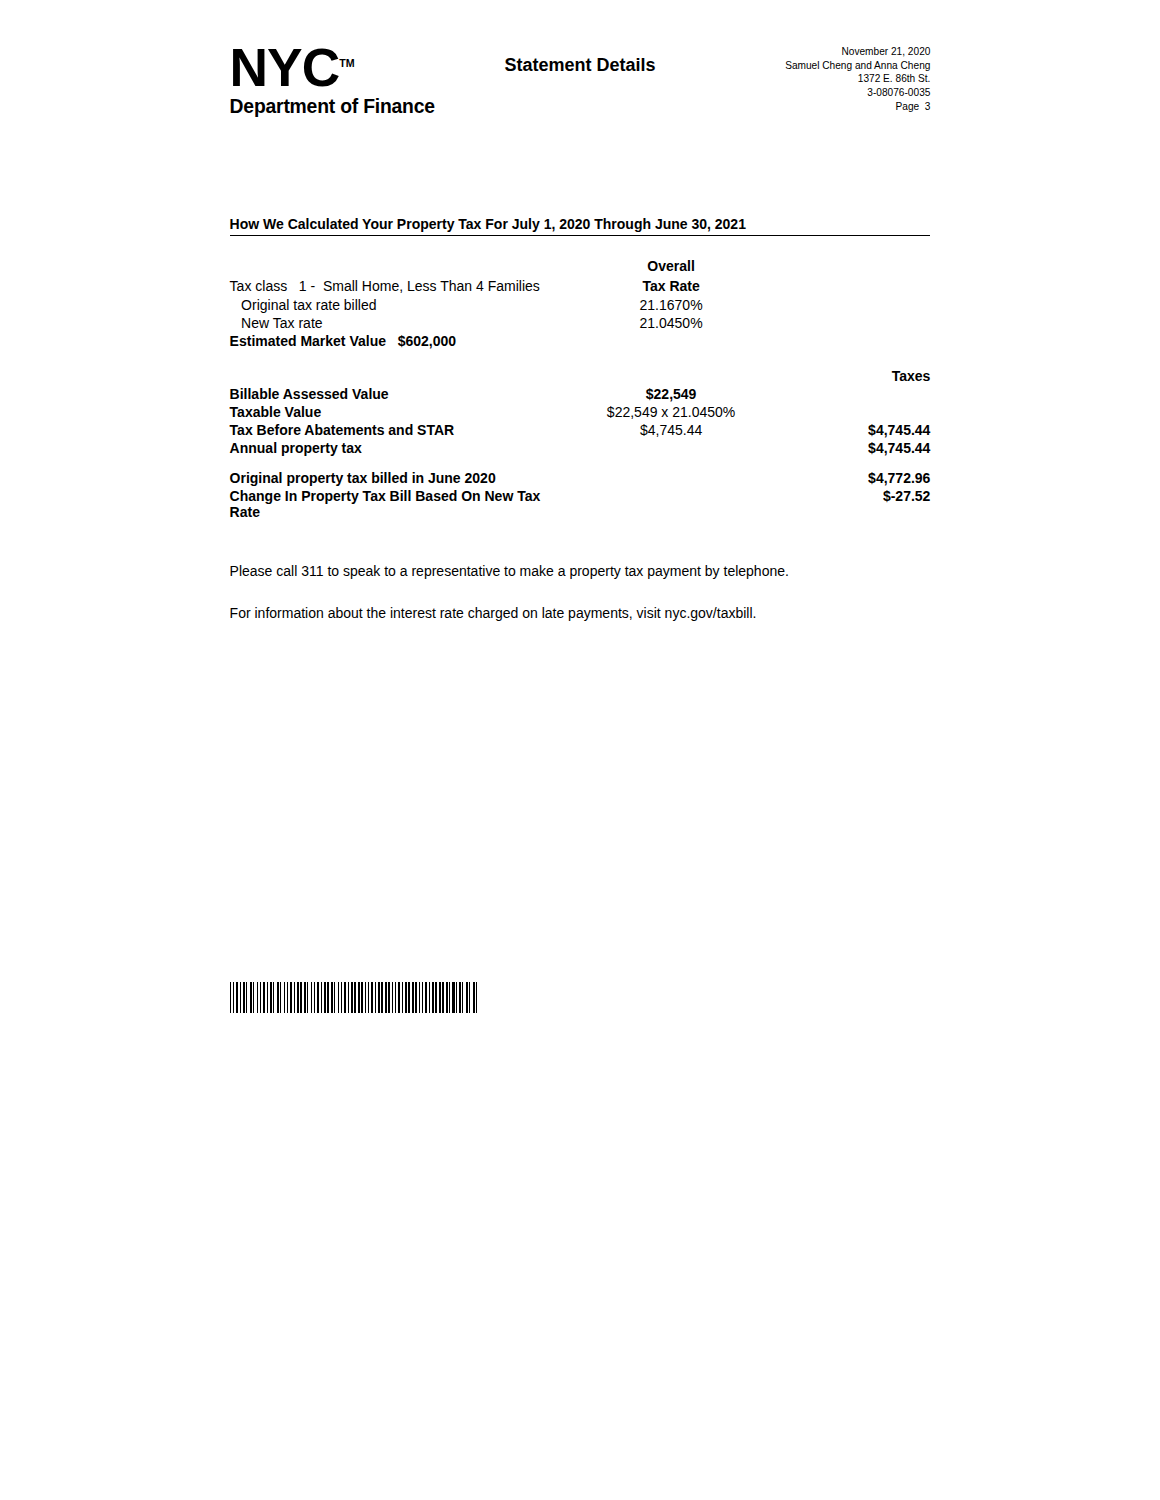NYCTM
Department of Finance
Statement Details
November 21, 2020
Samuel Cheng and Anna Cheng
1372 E. 86th St.
3-08076-0035
Page 3
How We Calculated Your Property Tax For July 1, 2020 Through June 30, 2021
| | Overall | |
| Tax class 1 - Small Home, Less Than 4 Families | Tax Rate | |
| Original tax rate billed | 21.1670% | |
| New Tax rate | 21.0450% | |
| Estimated Market Value $602,000 | | |
| | | Taxes |
| Billable Assessed Value | $22,549 | |
| Taxable Value | $22,549 x 21.0450% | |
| Tax Before Abatements and STAR | $4,745.44 | $4,745.44 |
| Annual property tax | | $4,745.44 |
| Original property tax billed in June 2020 | | $4,772.96 |
| Change In Property Tax Bill Based On New Tax Rate | | $-27.52 |
Please call 311 to speak to a representative to make a property tax payment by telephone.
For information about the interest rate charged on late payments, visit nyc.gov/taxbill.